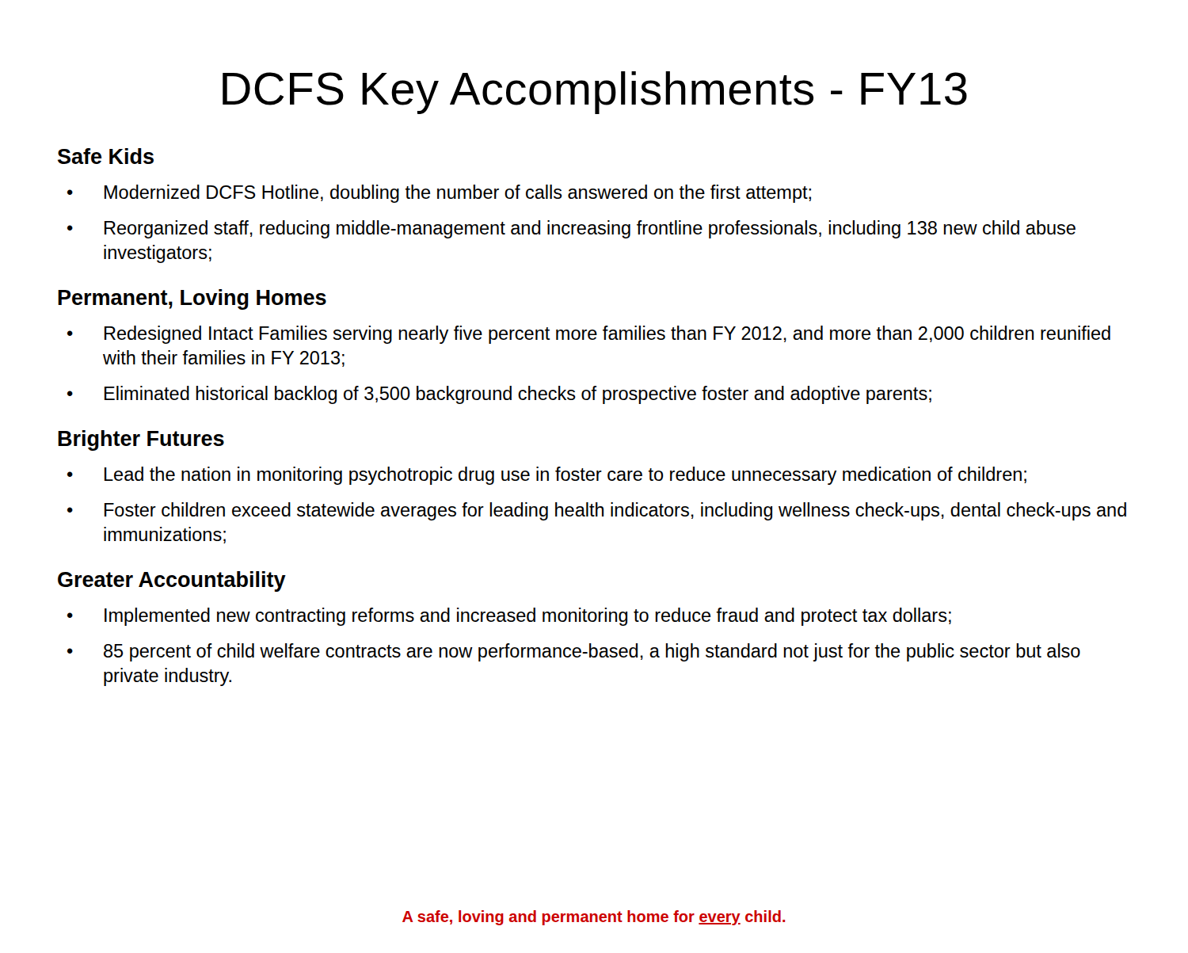DCFS Key Accomplishments - FY13
Safe Kids
Modernized DCFS Hotline, doubling the number of calls answered on the first attempt;
Reorganized staff, reducing middle-management and increasing frontline professionals, including 138 new child abuse investigators;
Permanent, Loving Homes
Redesigned Intact Families serving nearly five percent more families than FY 2012, and more than 2,000 children reunified with their families in FY 2013;
Eliminated historical backlog of 3,500 background checks of prospective foster and adoptive parents;
Brighter Futures
Lead the nation in monitoring psychotropic drug use in foster care to reduce unnecessary medication of children;
Foster children exceed statewide averages for leading health indicators, including wellness check-ups, dental check-ups and immunizations;
Greater Accountability
Implemented new contracting reforms and increased monitoring to reduce fraud and protect tax dollars;
85 percent of child welfare contracts are now performance-based, a high standard not just for the public sector but also private industry.
A safe, loving and permanent home for every child.